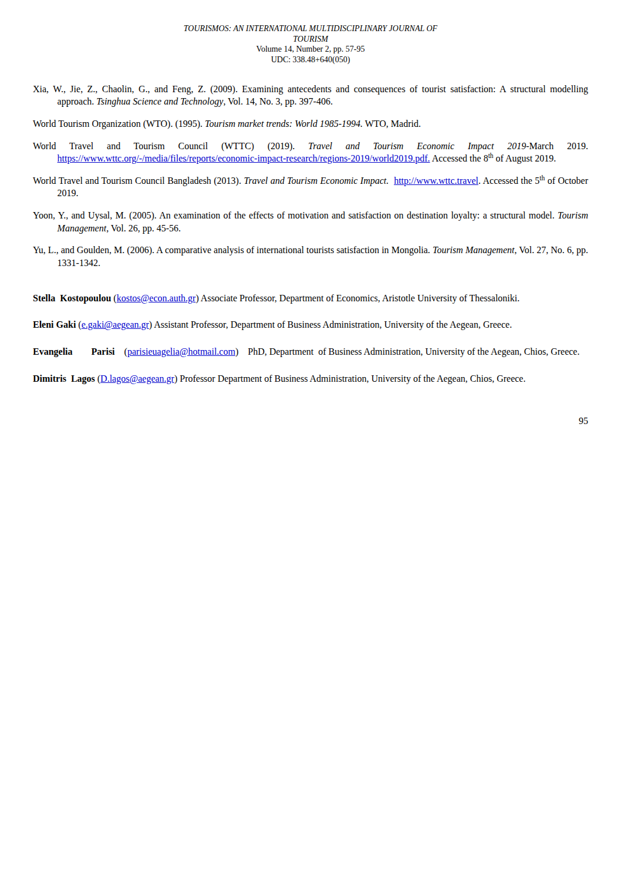TOURISMOS: AN INTERNATIONAL MULTIDISCIPLINARY JOURNAL OF
TOURISM
Volume 14, Number 2, pp. 57-95
UDC: 338.48+640(050)
Xia, W., Jie, Z., Chaolin, G., and Feng, Z. (2009). Examining antecedents and consequences of tourist satisfaction: A structural modelling approach. Tsinghua Science and Technology, Vol. 14, No. 3, pp. 397-406.
World Tourism Organization (WTO). (1995). Tourism market trends: World 1985-1994. WTO, Madrid.
World Travel and Tourism Council (WTTC) (2019). Travel and Tourism Economic Impact 2019-March 2019. https://www.wttc.org/-/media/files/reports/economic-impact-research/regions-2019/world2019.pdf. Accessed the 8th of August 2019.
World Travel and Tourism Council Bangladesh (2013). Travel and Tourism Economic Impact. http://www.wttc.travel. Accessed the 5th of October 2019.
Yoon, Y., and Uysal, M. (2005). An examination of the effects of motivation and satisfaction on destination loyalty: a structural model. Tourism Management, Vol. 26, pp. 45-56.
Yu, L., and Goulden, M. (2006). A comparative analysis of international tourists satisfaction in Mongolia. Tourism Management, Vol. 27, No. 6, pp. 1331-1342.
Stella Kostopoulou (kostos@econ.auth.gr) Associate Professor, Department of Economics, Aristotle University of Thessaloniki.
Eleni Gaki (e.gaki@aegean.gr) Assistant Professor, Department of Business Administration, University of the Aegean, Greece.
Evangelia Parisi (parisieuagelia@hotmail.com) PhD, Department of Business Administration, University of the Aegean, Chios, Greece.
Dimitris Lagos (D.lagos@aegean.gr) Professor Department of Business Administration, University of the Aegean, Chios, Greece.
95